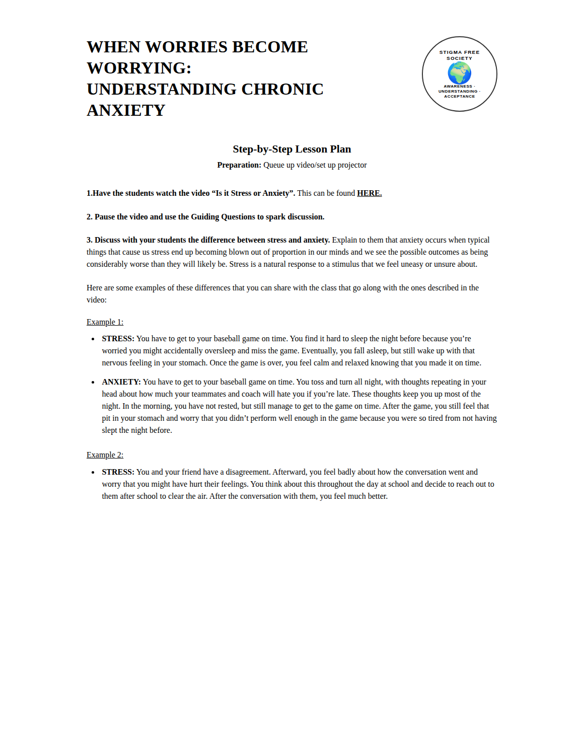When Worries Become Worrying: Understanding Chronic Anxiety
Stigma Free Society
🌍
Awareness · Understanding · Acceptance
Step-by-Step Lesson Plan
Preparation: Queue up video/set up projector
1.Have the students watch the video “Is it Stress or Anxiety”. This can be found HERE.
2. Pause the video and use the Guiding Questions to spark discussion.
3. Discuss with your students the difference between stress and anxiety. Explain to them that anxiety occurs when typical things that cause us stress end up becoming blown out of proportion in our minds and we see the possible outcomes as being considerably worse than they will likely be. Stress is a natural response to a stimulus that we feel uneasy or unsure about.
Here are some examples of these differences that you can share with the class that go along with the ones described in the video:
Example 1:
STRESS: You have to get to your baseball game on time. You find it hard to sleep the night before because you’re worried you might accidentally oversleep and miss the game. Eventually, you fall asleep, but still wake up with that nervous feeling in your stomach. Once the game is over, you feel calm and relaxed knowing that you made it on time.
ANXIETY: You have to get to your baseball game on time. You toss and turn all night, with thoughts repeating in your head about how much your teammates and coach will hate you if you’re late. These thoughts keep you up most of the night. In the morning, you have not rested, but still manage to get to the game on time. After the game, you still feel that pit in your stomach and worry that you didn’t perform well enough in the game because you were so tired from not having slept the night before.
Example 2:
STRESS: You and your friend have a disagreement. Afterward, you feel badly about how the conversation went and worry that you might have hurt their feelings. You think about this throughout the day at school and decide to reach out to them after school to clear the air. After the conversation with them, you feel much better.